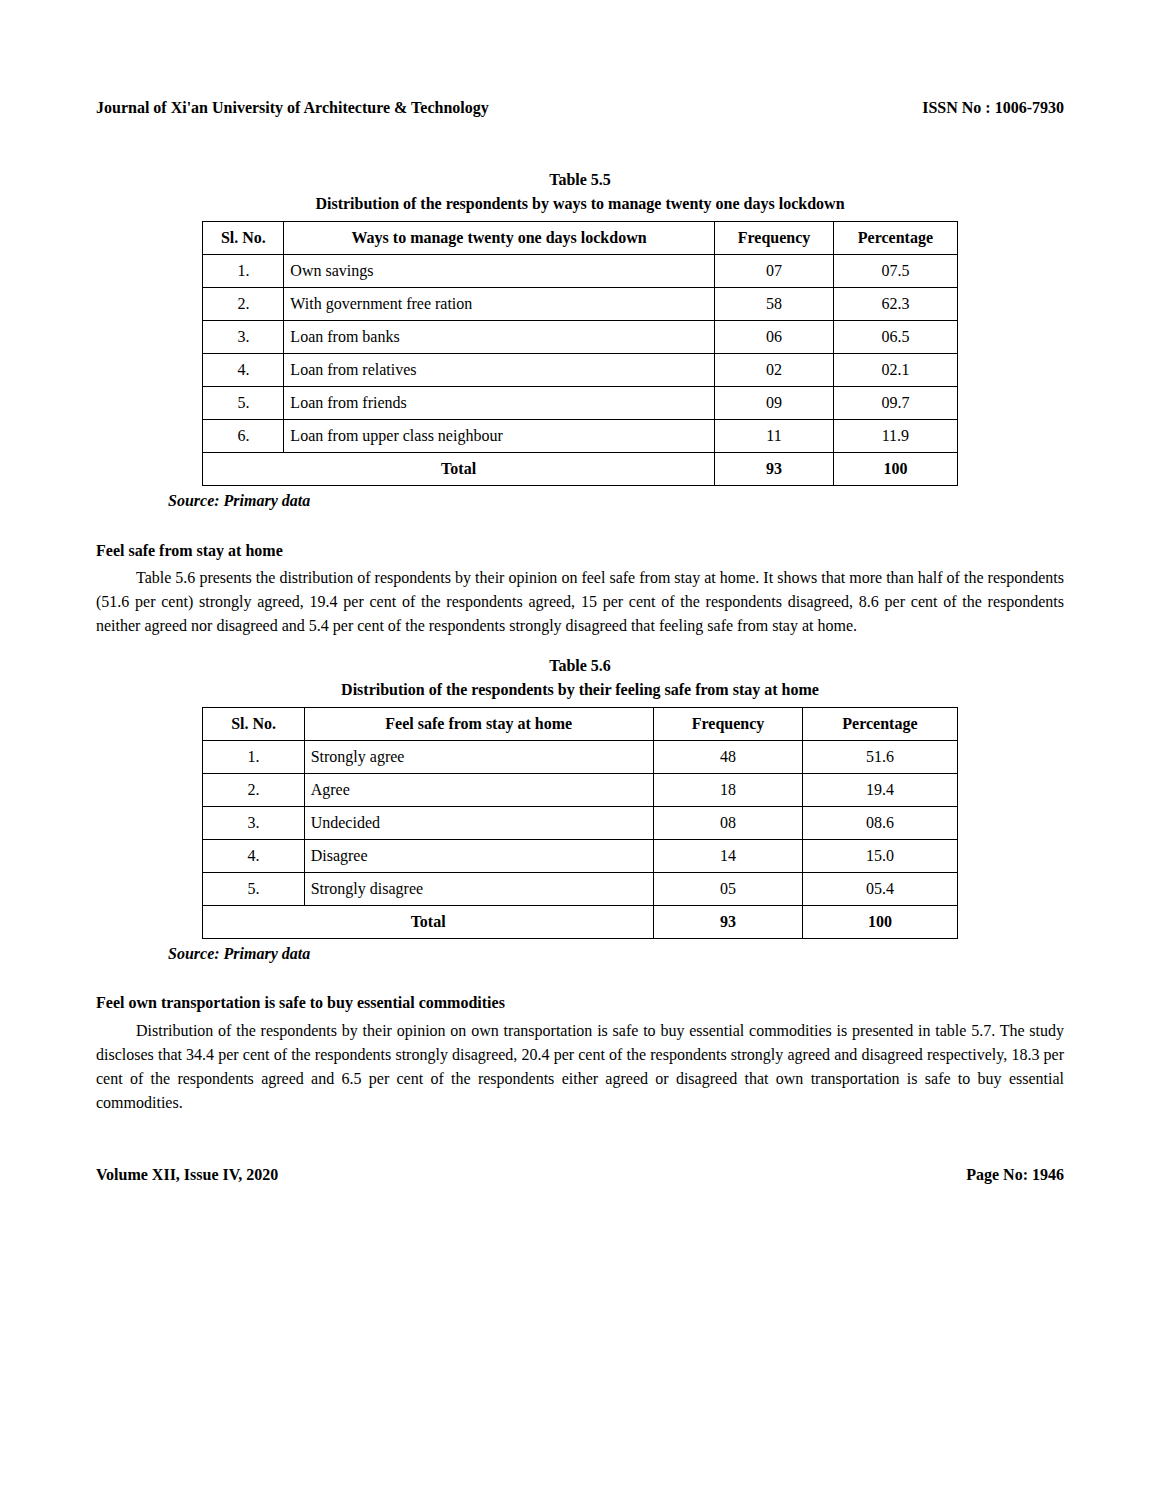Journal of Xi'an University of Architecture & Technology ISSN No : 1006-7930
Table 5.5
Distribution of the respondents by ways to manage twenty one days lockdown
| Sl. No. | Ways to manage twenty one days lockdown | Frequency | Percentage |
| --- | --- | --- | --- |
| 1. | Own savings | 07 | 07.5 |
| 2. | With government free ration | 58 | 62.3 |
| 3. | Loan from banks | 06 | 06.5 |
| 4. | Loan from relatives | 02 | 02.1 |
| 5. | Loan from friends | 09 | 09.7 |
| 6. | Loan from upper class neighbour | 11 | 11.9 |
| Total | 93 | 100 |
Source: Primary data
Feel safe from stay at home
Table 5.6 presents the distribution of respondents by their opinion on feel safe from stay at home. It shows that more than half of the respondents (51.6 per cent) strongly agreed, 19.4 per cent of the respondents agreed, 15 per cent of the respondents disagreed, 8.6 per cent of the respondents neither agreed nor disagreed and 5.4 per cent of the respondents strongly disagreed that feeling safe from stay at home.
Table 5.6
Distribution of the respondents by their feeling safe from stay at home
| Sl. No. | Feel safe from stay at home | Frequency | Percentage |
| --- | --- | --- | --- |
| 1. | Strongly agree | 48 | 51.6 |
| 2. | Agree | 18 | 19.4 |
| 3. | Undecided | 08 | 08.6 |
| 4. | Disagree | 14 | 15.0 |
| 5. | Strongly disagree | 05 | 05.4 |
| Total | 93 | 100 |
Source: Primary data
Feel own transportation is safe to buy essential commodities
Distribution of the respondents by their opinion on own transportation is safe to buy essential commodities is presented in table 5.7. The study discloses that 34.4 per cent of the respondents strongly disagreed, 20.4 per cent of the respondents strongly agreed and disagreed respectively, 18.3 per cent of the respondents agreed and 6.5 per cent of the respondents either agreed or disagreed that own transportation is safe to buy essential commodities.
Volume XII, Issue IV, 2020 Page No: 1946